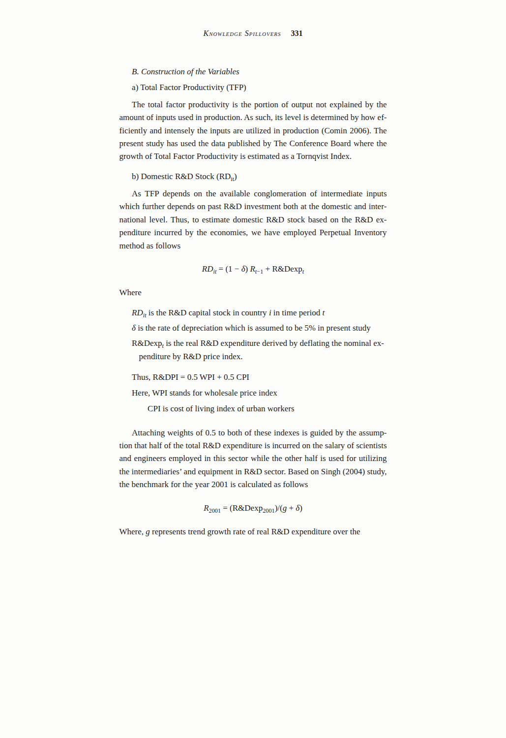Knowledge Spillovers 331
B. Construction of the Variables
a) Total Factor Productivity (TFP)
The total factor productivity is the portion of output not explained by the amount of inputs used in production. As such, its level is determined by how efficiently and intensely the inputs are utilized in production (Comin 2006). The present study has used the data published by The Conference Board where the growth of Total Factor Productivity is estimated as a Tornqvist Index.
b) Domestic R&D Stock (RDit)
As TFP depends on the available conglomeration of intermediate inputs which further depends on past R&D investment both at the domestic and international level. Thus, to estimate domestic R&D stock based on the R&D expenditure incurred by the economies, we have employed Perpetual Inventory method as follows
RDit = (1 − δ) Rt−1 + R&Dexpt
Where
RDit is the R&D capital stock in country i in time period t
δ is the rate of depreciation which is assumed to be 5% in present study
R&Dexpt is the real R&D expenditure derived by deflating the nominal expenditure by R&D price index.
Thus, R&DPI = 0.5 WPI + 0.5 CPI
Here, WPI stands for wholesale price index
CPI is cost of living index of urban workers
Attaching weights of 0.5 to both of these indexes is guided by the assumption that half of the total R&D expenditure is incurred on the salary of scientists and engineers employed in this sector while the other half is used for utilizing the intermediaries’ and equipment in R&D sector. Based on Singh (2004) study, the benchmark for the year 2001 is calculated as follows
R2001 = (R&Dexp2001)/(g + δ)
Where, g represents trend growth rate of real R&D expenditure over the